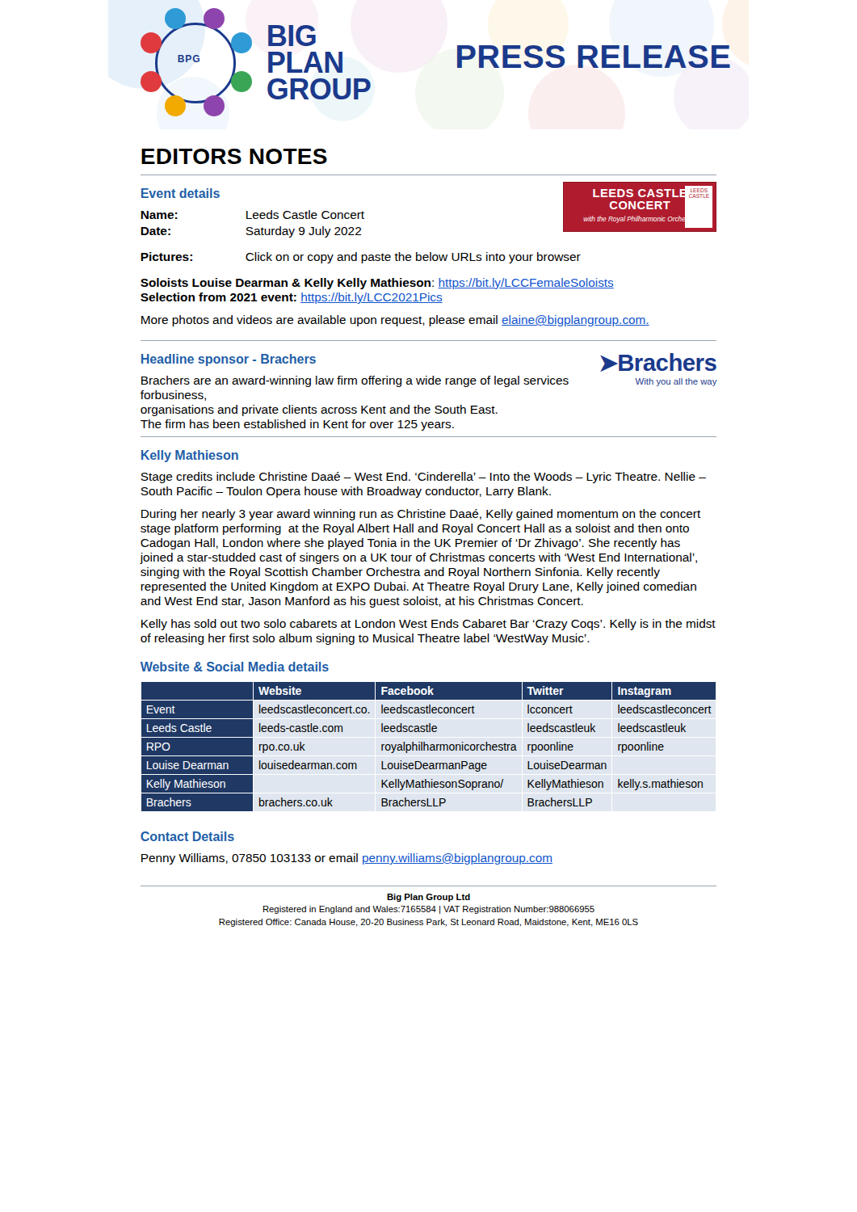BPG
BIG PLAN GROUP
PRESS RELEASE
EDITORS NOTES
LEEDS CASTLE
CONCERT
with the Royal Philharmonic Orchestra
LEEDS
CASTLE
Event details
Name:
Leeds Castle Concert
Date:
Saturday 9 July 2022
Pictures:
Click on or copy and paste the below URLs into your browser
Soloists Louise Dearman & Kelly Kelly Mathieson: https://bit.ly/LCCFemaleSoloists
Selection from 2021 event: https://bit.ly/LCC2021Pics
More photos and videos are available upon request, please email elaine@bigplangroup.com.
➤Brachers
With you all the way
Headline sponsor - Brachers
Brachers are an award-winning law firm offering a wide range of legal services forbusiness,
organisations and private clients across Kent and the South East.
The firm has been established in Kent for over 125 years.
Kelly Mathieson
Stage credits include Christine Daaé – West End. ‘Cinderella’ – Into the Woods – Lyric Theatre. Nellie – South Pacific – Toulon Opera house with Broadway conductor, Larry Blank.
During her nearly 3 year award winning run as Christine Daaé, Kelly gained momentum on the concert stage platform performing at the Royal Albert Hall and Royal Concert Hall as a soloist and then onto Cadogan Hall, London where she played Tonia in the UK Premier of ‘Dr Zhivago’. She recently has joined a star-studded cast of singers on a UK tour of Christmas concerts with ‘West End International’, singing with the Royal Scottish Chamber Orchestra and Royal Northern Sinfonia. Kelly recently represented the United Kingdom at EXPO Dubai. At Theatre Royal Drury Lane, Kelly joined comedian and West End star, Jason Manford as his guest soloist, at his Christmas Concert.
Kelly has sold out two solo cabarets at London West Ends Cabaret Bar ‘Crazy Coqs’. Kelly is in the midst of releasing her first solo album signing to Musical Theatre label ‘WestWay Music’.
Website & Social Media details
| | Website | Facebook | Twitter | Instagram |
| --- | --- | --- | --- | --- |
| Event | leedscastleconcert.co. | leedscastleconcert | lcconcert | leedscastleconcert |
| Leeds Castle | leeds-castle.com | leedscastle | leedscastleuk | leedscastleuk |
| RPO | rpo.co.uk | royalphilharmonicorchestra | rpoonline | rpoonline |
| Louise Dearman | louisedearman.com | LouiseDearmanPage | LouiseDearman | |
| Kelly Mathieson | | KellyMathiesonSoprano/ | KellyMathieson | kelly.s.mathieson |
| Brachers | brachers.co.uk | BrachersLLP | BrachersLLP | |
Contact Details
Penny Williams, 07850 103133 or email penny.williams@bigplangroup.com
Big Plan Group Ltd
Registered in England and Wales:7165584 | VAT Registration Number:988066955
Registered Office: Canada House, 20-20 Business Park, St Leonard Road, Maidstone, Kent, ME16 0LS